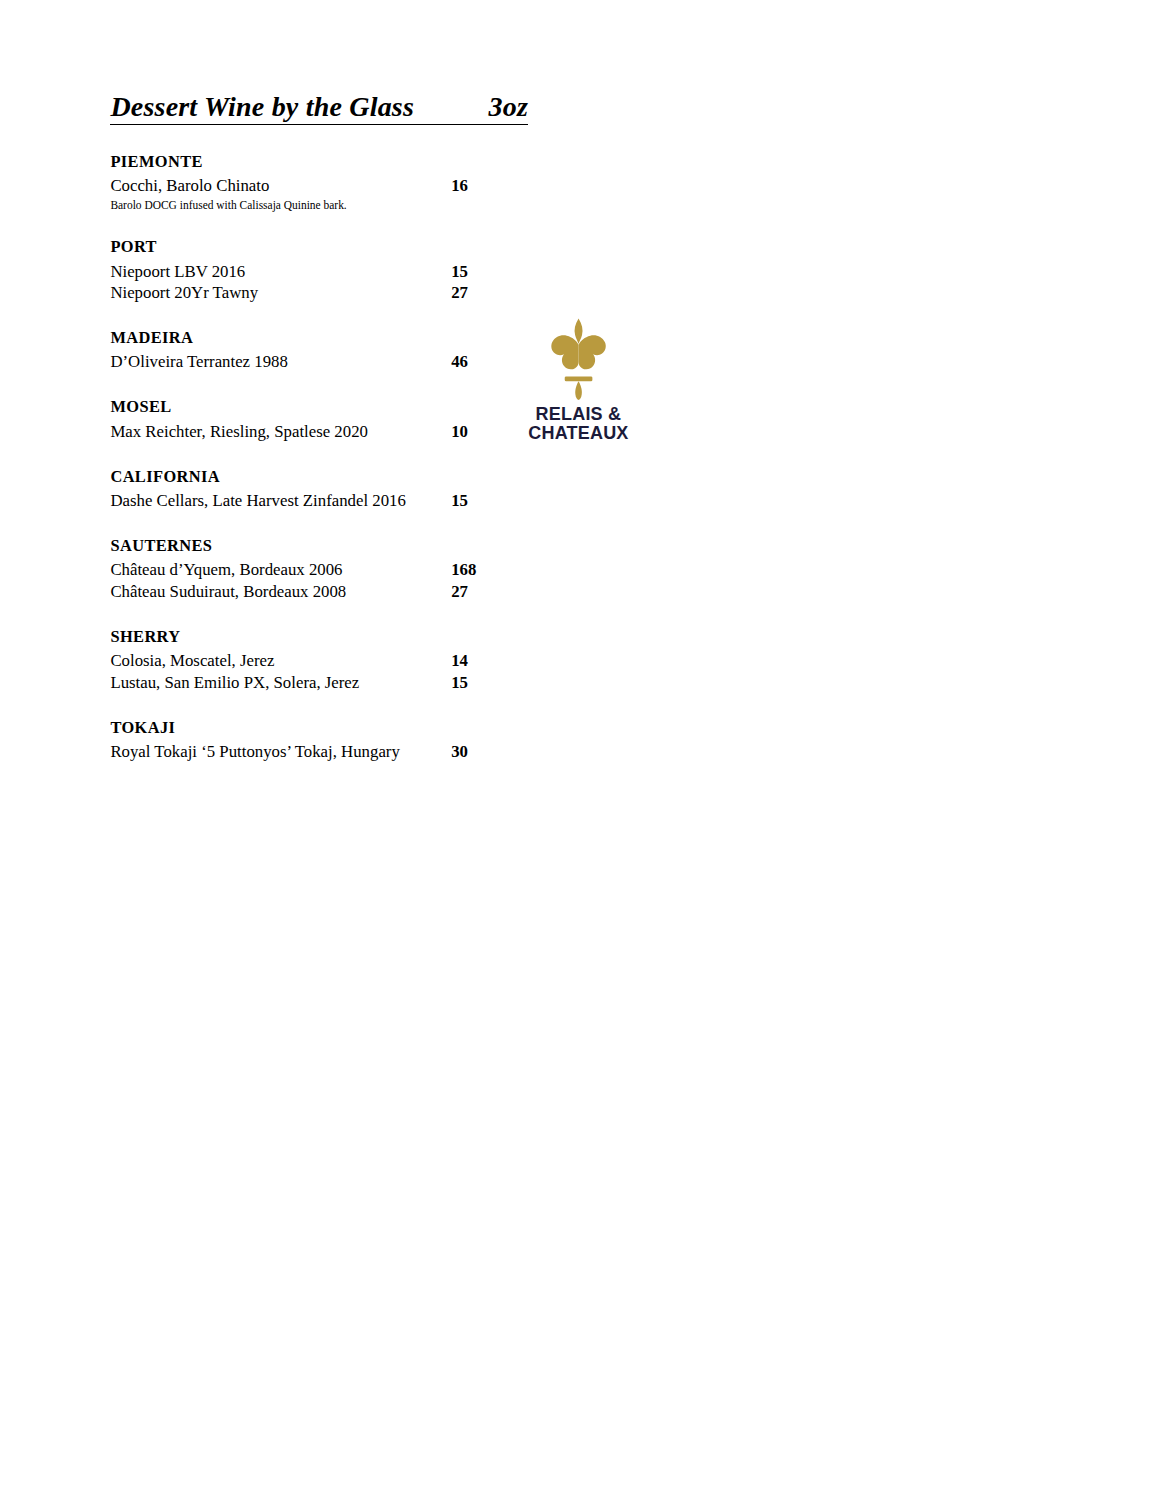Dessert Wine by the Glass 3oz
Piemonte
| Cocchi, Barolo Chinato | 16 |
Barolo DOCG infused with Calissaja Quinine bark.
Port
| Niepoort LBV 2016 | 15 |
| Niepoort 20Yr Tawny | 27 |
Madeira
| D’Oliveira Terrantez 1988 | 46 |
Mosel
| Max Reichter, Riesling, Spatlese 2020 | 10 |
California
| Dashe Cellars, Late Harvest Zinfandel 2016 | 15 |
Sauternes
| Château d’Yquem, Bordeaux 2006 | 168 |
| Château Suduiraut, Bordeaux 2008 | 27 |
Sherry
| Colosia, Moscatel, Jerez | 14 |
| Lustau, San Emilio PX, Solera, Jerez | 15 |
Tokaji
| Royal Tokaji ‘5 Puttonyos’ Tokaj, Hungary | 30 |
RELAIS &
CHATEAUX